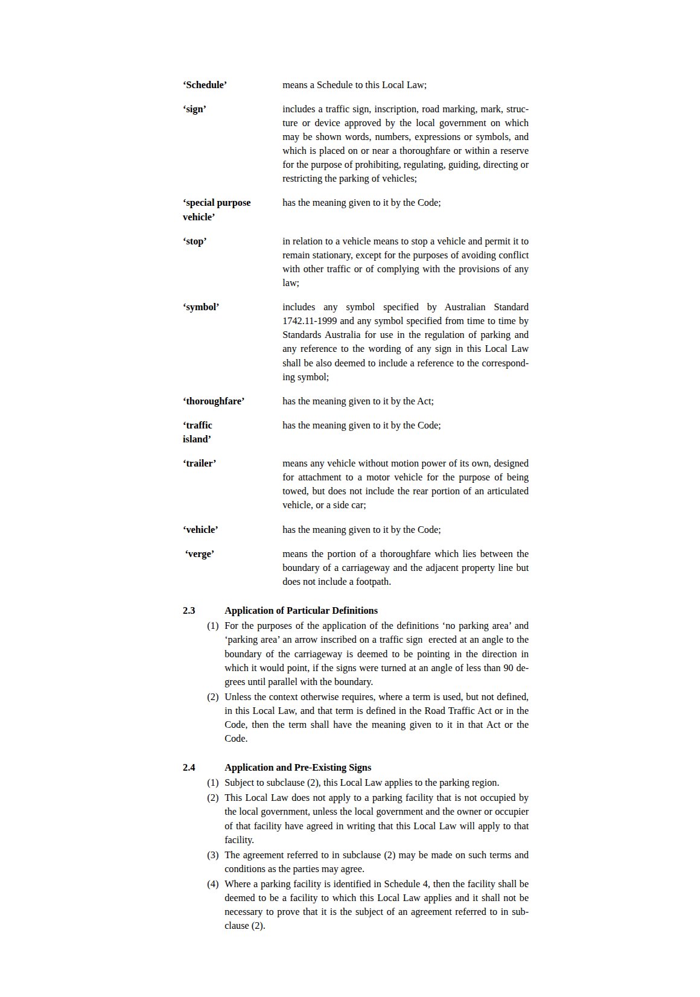‘Schedule’
means a Schedule to this Local Law;
‘sign’
includes a traffic sign, inscription, road marking, mark, structure or device approved by the local government on which may be shown words, numbers, expressions or symbols, and which is placed on or near a thoroughfare or within a reserve for the purpose of prohibiting, regulating, guiding, directing or restricting the parking of vehicles;
‘special purposevehicle’
has the meaning given to it by the Code;
‘stop’
in relation to a vehicle means to stop a vehicle and permit it to remain stationary, except for the purposes of avoiding conflict with other traffic or of complying with the provisions of any law;
‘symbol’
includes any symbol specified by Australian Standard 1742.11-1999 and any symbol specified from time to time by Standards Australia for use in the regulation of parking and any reference to the wording of any sign in this Local Law shall be also deemed to include a reference to the corresponding symbol;
‘thoroughfare’
has the meaning given to it by the Act;
‘trafficisland’
has the meaning given to it by the Code;
‘trailer’
means any vehicle without motion power of its own, designed for attachment to a motor vehicle for the purpose of being towed, but does not include the rear portion of an articulated vehicle, or a side car;
‘vehicle’
has the meaning given to it by the Code;
‘verge’
means the portion of a thoroughfare which lies between the boundary of a carriageway and the adjacent property line but does not include a footpath.
2.3
Application of Particular Definitions
(1) For the purposes of the application of the definitions ‘no parking area’ and ‘parking area’ an arrow inscribed on a traffic sign erected at an angle to the boundary of the carriageway is deemed to be pointing in the direction in which it would point, if the signs were turned at an angle of less than 90 degrees until parallel with the boundary.
(2) Unless the context otherwise requires, where a term is used, but not defined, in this Local Law, and that term is defined in the Road Traffic Act or in the Code, then the term shall have the meaning given to it in that Act or the Code.
2.4
Application and Pre-Existing Signs
(1) Subject to subclause (2), this Local Law applies to the parking region.
(2) This Local Law does not apply to a parking facility that is not occupied by the local government, unless the local government and the owner or occupier of that facility have agreed in writing that this Local Law will apply to that facility.
(3) The agreement referred to in subclause (2) may be made on such terms and conditions as the parties may agree.
(4) Where a parking facility is identified in Schedule 4, then the facility shall be deemed to be a facility to which this Local Law applies and it shall not be necessary to prove that it is the subject of an agreement referred to in subclause (2).